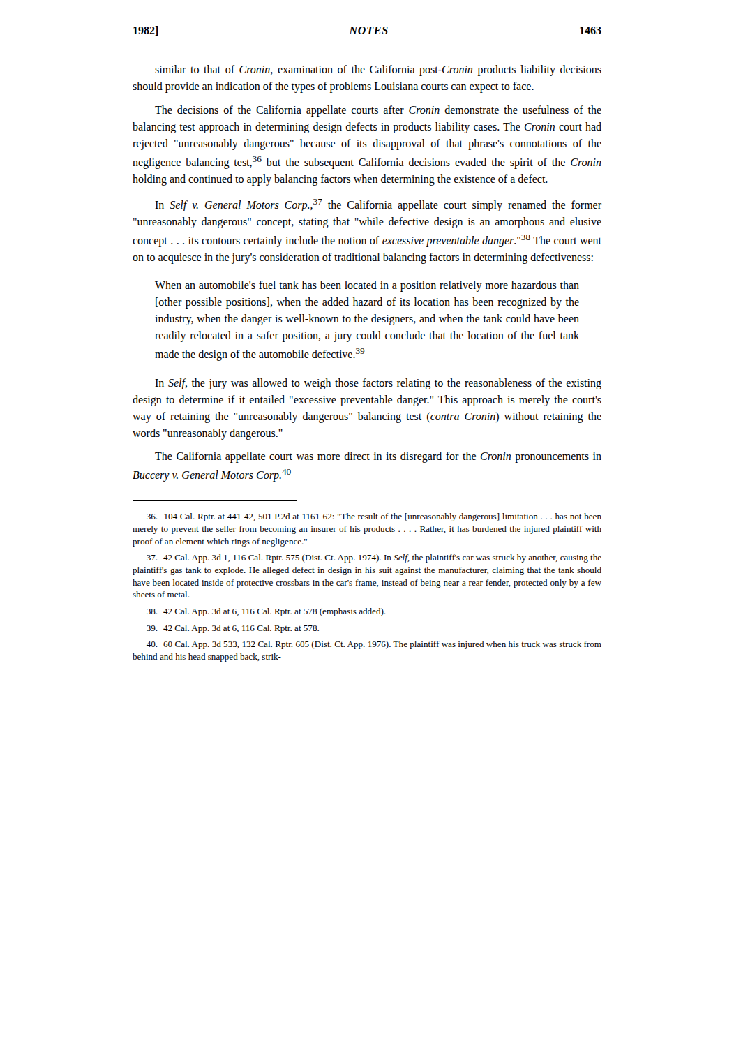1982] NOTES 1463
similar to that of Cronin, examination of the California post-Cronin products liability decisions should provide an indication of the types of problems Louisiana courts can expect to face.
The decisions of the California appellate courts after Cronin demonstrate the usefulness of the balancing test approach in determining design defects in products liability cases. The Cronin court had rejected "unreasonably dangerous" because of its disapproval of that phrase's connotations of the negligence balancing test,36 but the subsequent California decisions evaded the spirit of the Cronin holding and continued to apply balancing factors when determining the existence of a defect.
In Self v. General Motors Corp.,37 the California appellate court simply renamed the former "unreasonably dangerous" concept, stating that "while defective design is an amorphous and elusive concept . . . its contours certainly include the notion of excessive preventable danger."38 The court went on to acquiesce in the jury's consideration of traditional balancing factors in determining defectiveness:
When an automobile's fuel tank has been located in a position relatively more hazardous than [other possible positions], when the added hazard of its location has been recognized by the industry, when the danger is well-known to the designers, and when the tank could have been readily relocated in a safer position, a jury could conclude that the location of the fuel tank made the design of the automobile defective.39
In Self, the jury was allowed to weigh those factors relating to the reasonableness of the existing design to determine if it entailed "excessive preventable danger." This approach is merely the court's way of retaining the "unreasonably dangerous" balancing test (contra Cronin) without retaining the words "unreasonably dangerous."
The California appellate court was more direct in its disregard for the Cronin pronouncements in Buccery v. General Motors Corp.40
36. 104 Cal. Rptr. at 441-42, 501 P.2d at 1161-62: "The result of the [unreasonably dangerous] limitation . . . has not been merely to prevent the seller from becoming an insurer of his products . . . . Rather, it has burdened the injured plaintiff with proof of an element which rings of negligence."
37. 42 Cal. App. 3d 1, 116 Cal. Rptr. 575 (Dist. Ct. App. 1974). In Self, the plaintiff's car was struck by another, causing the plaintiff's gas tank to explode. He alleged defect in design in his suit against the manufacturer, claiming that the tank should have been located inside of protective crossbars in the car's frame, instead of being near a rear fender, protected only by a few sheets of metal.
38. 42 Cal. App. 3d at 6, 116 Cal. Rptr. at 578 (emphasis added).
39. 42 Cal. App. 3d at 6, 116 Cal. Rptr. at 578.
40. 60 Cal. App. 3d 533, 132 Cal. Rptr. 605 (Dist. Ct. App. 1976). The plaintiff was injured when his truck was struck from behind and his head snapped back, strik-